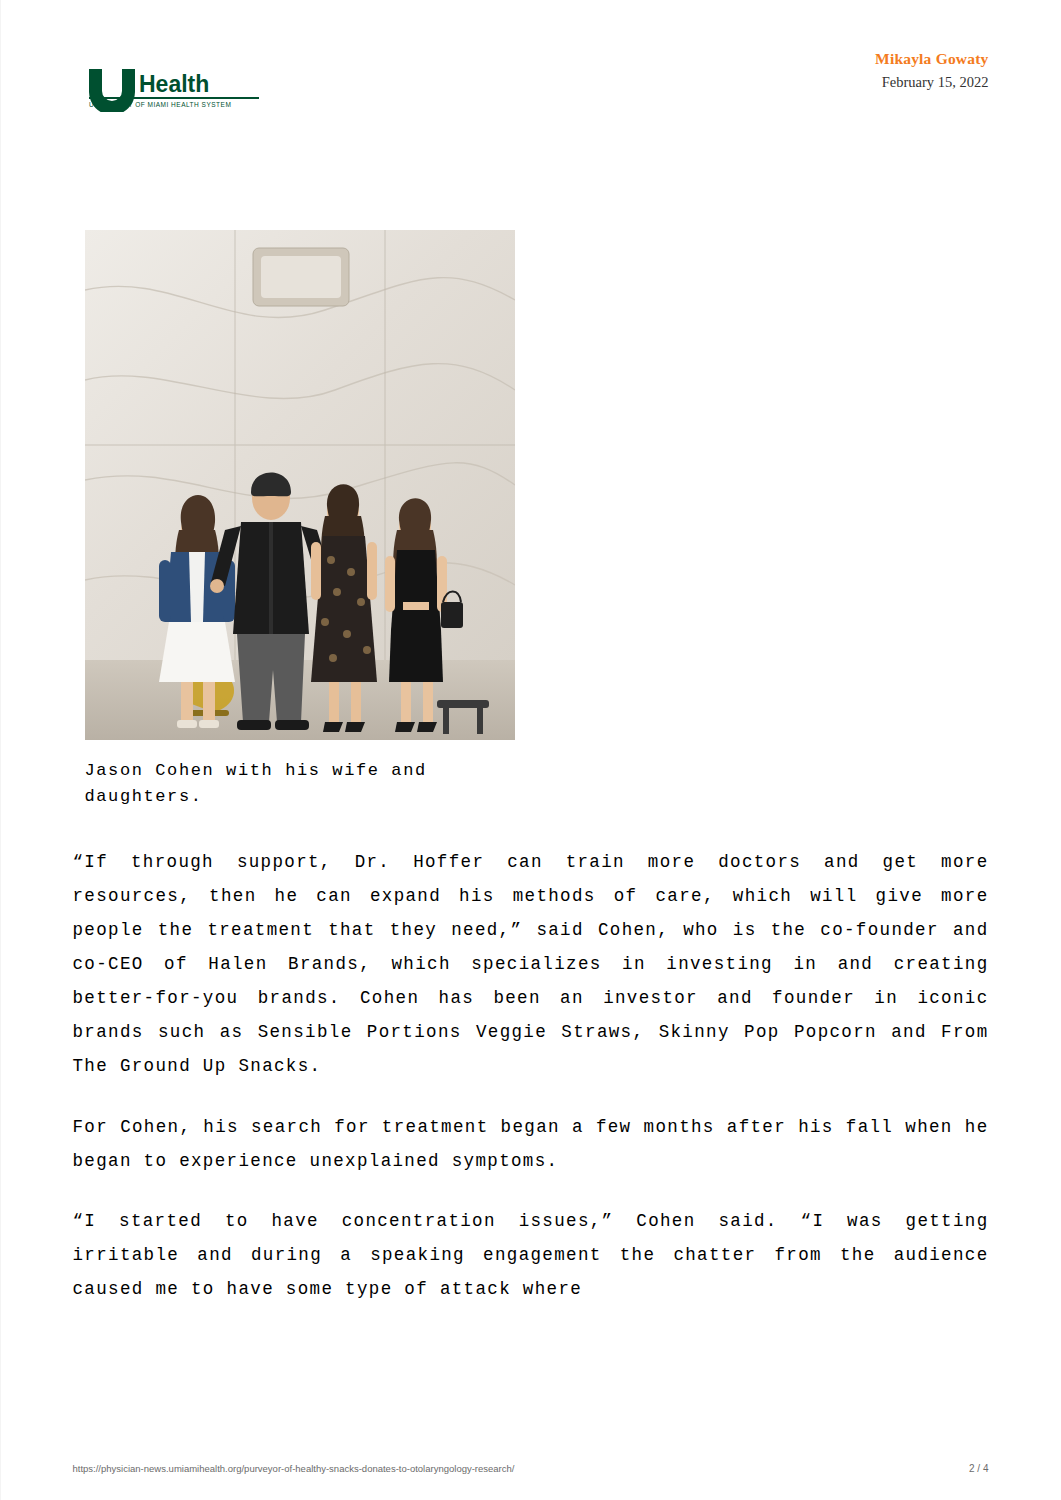Health UNIVERSITY OF MIAMI HEALTH SYSTEM
Mikayla Gowaty
February 15, 2022
Jason Cohen with his wife and daughters.
“If through support, Dr. Hoffer can train more doctors and get more resources, then he can expand his methods of care, which will give more people the treatment that they need,” said Cohen, who is the co-founder and co-CEO of Halen Brands, which specializes in investing in and creating better-for-you brands. Cohen has been an investor and founder in iconic brands such as Sensible Portions Veggie Straws, Skinny Pop Popcorn and From The Ground Up Snacks.
For Cohen, his search for treatment began a few months after his fall when he began to experience unexplained symptoms.
“I started to have concentration issues,” Cohen said. “I was getting irritable and during a speaking engagement the chatter from the audience caused me to have some type of attack where
https://physician-news.umiamihealth.org/purveyor-of-healthy-snacks-donates-to-otolaryngology-research/
2 / 4